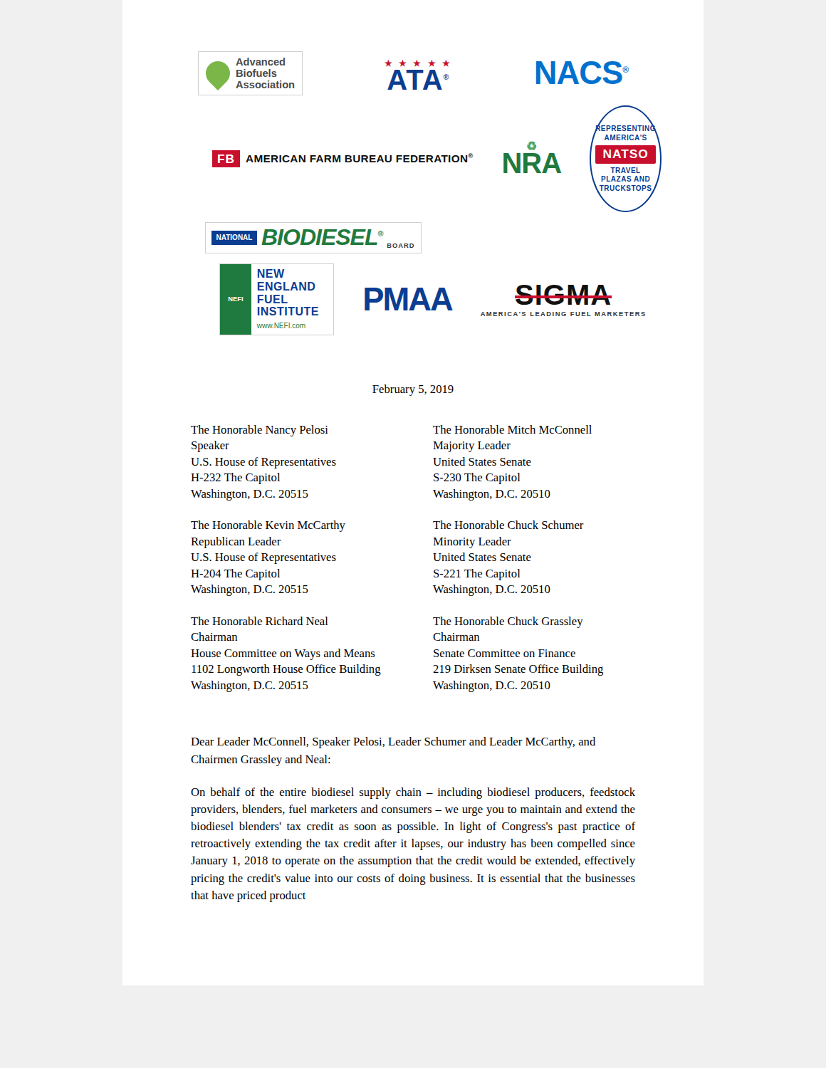Advanced
Biofuels
Association
★ ★ ★ ★ ★ ATA®
NACS®
FB AMERICAN FARM BUREAU FEDERATION®
♻ NRA
REPRESENTING AMERICA'S NATSO TRAVEL PLAZAS AND TRUCKSTOPS
NATIONAL BIODIESEL® BOARD
NEFI NEW ENGLAND
FUEL INSTITUTE
www.NEFI.com
PMAA
SIGMA
AMERICA'S LEADING FUEL MARKETERS
February 5, 2019
| The Honorable Nancy Pelosi Speaker U.S. House of Representatives H-232 The Capitol Washington, D.C. 20515 | The Honorable Mitch McConnell Majority Leader United States Senate S-230 The Capitol Washington, D.C. 20510 |
| The Honorable Kevin McCarthy Republican Leader U.S. House of Representatives H-204 The Capitol Washington, D.C. 20515 | The Honorable Chuck Schumer Minority Leader United States Senate S-221 The Capitol Washington, D.C. 20510 |
| The Honorable Richard Neal Chairman House Committee on Ways and Means 1102 Longworth House Office Building Washington, D.C. 20515 | The Honorable Chuck Grassley Chairman Senate Committee on Finance 219 Dirksen Senate Office Building Washington, D.C. 20510 |
Dear Leader McConnell, Speaker Pelosi, Leader Schumer and Leader McCarthy, and Chairmen Grassley and Neal:
On behalf of the entire biodiesel supply chain – including biodiesel producers, feedstock providers, blenders, fuel marketers and consumers – we urge you to maintain and extend the biodiesel blenders' tax credit as soon as possible. In light of Congress's past practice of retroactively extending the tax credit after it lapses, our industry has been compelled since January 1, 2018 to operate on the assumption that the credit would be extended, effectively pricing the credit's value into our costs of doing business. It is essential that the businesses that have priced product